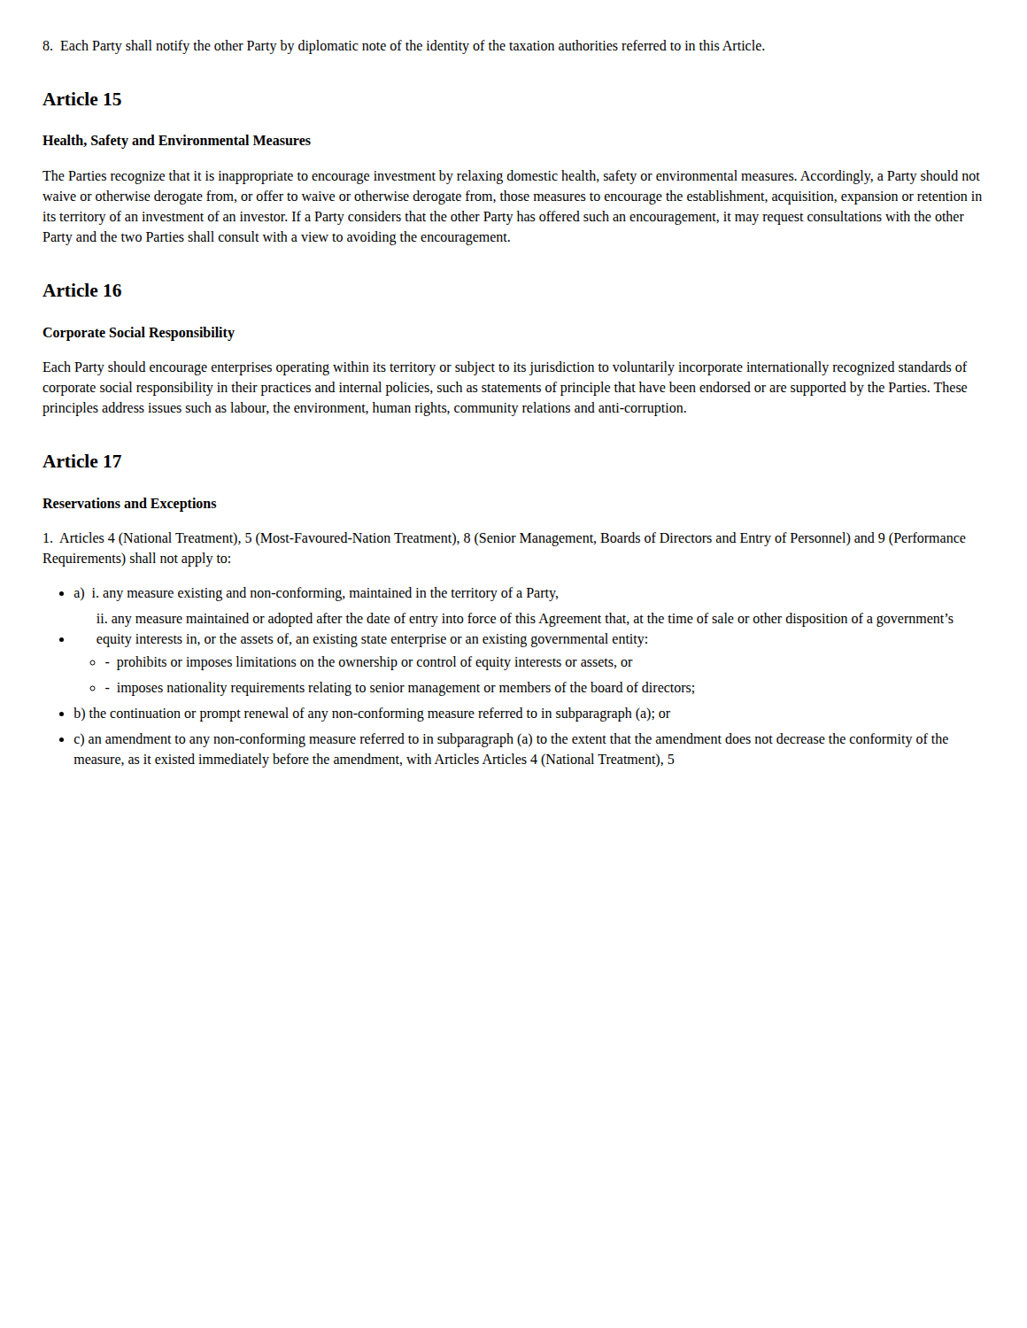8. Each Party shall notify the other Party by diplomatic note of the identity of the taxation authorities referred to in this Article.
Article 15
Health, Safety and Environmental Measures
The Parties recognize that it is inappropriate to encourage investment by relaxing domestic health, safety or environmental measures. Accordingly, a Party should not waive or otherwise derogate from, or offer to waive or otherwise derogate from, those measures to encourage the establishment, acquisition, expansion or retention in its territory of an investment of an investor. If a Party considers that the other Party has offered such an encouragement, it may request consultations with the other Party and the two Parties shall consult with a view to avoiding the encouragement.
Article 16
Corporate Social Responsibility
Each Party should encourage enterprises operating within its territory or subject to its jurisdiction to voluntarily incorporate internationally recognized standards of corporate social responsibility in their practices and internal policies, such as statements of principle that have been endorsed or are supported by the Parties. These principles address issues such as labour, the environment, human rights, community relations and anti-corruption.
Article 17
Reservations and Exceptions
1. Articles 4 (National Treatment), 5 (Most-Favoured-Nation Treatment), 8 (Senior Management, Boards of Directors and Entry of Personnel) and 9 (Performance Requirements) shall not apply to:
a) i. any measure existing and non-conforming, maintained in the territory of a Party,
ii. any measure maintained or adopted after the date of entry into force of this Agreement that, at the time of sale or other disposition of a government’s equity interests in, or the assets of, an existing state enterprise or an existing governmental entity:
- prohibits or imposes limitations on the ownership or control of equity interests or assets, or
- imposes nationality requirements relating to senior management or members of the board of directors;
b) the continuation or prompt renewal of any non-conforming measure referred to in subparagraph (a); or
c) an amendment to any non-conforming measure referred to in subparagraph (a) to the extent that the amendment does not decrease the conformity of the measure, as it existed immediately before the amendment, with Articles Articles 4 (National Treatment), 5